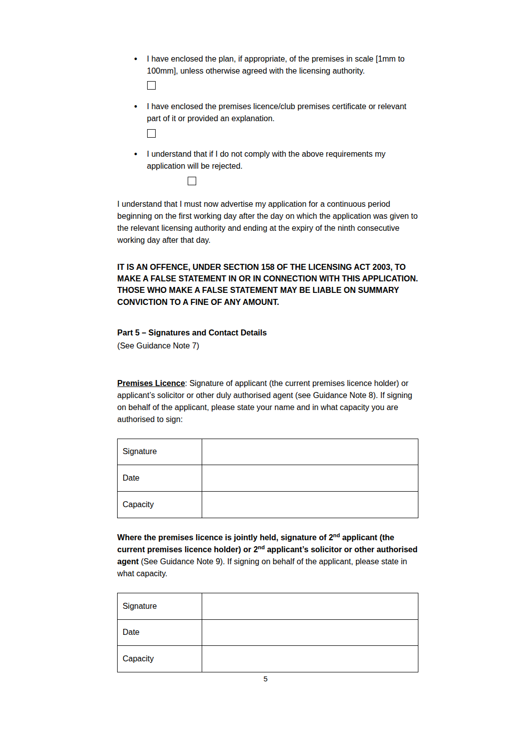I have enclosed the plan, if appropriate, of the premises in scale [1mm to 100mm], unless otherwise agreed with the licensing authority.
I have enclosed the premises licence/club premises certificate or relevant part of it or provided an explanation.
I understand that if I do not comply with the above requirements my application will be rejected.
I understand that I must now advertise my application for a continuous period beginning on the first working day after the day on which the application was given to the relevant licensing authority and ending at the expiry of the ninth consecutive working day after that day.
IT IS AN OFFENCE, UNDER SECTION 158 OF THE LICENSING ACT 2003, TO MAKE A FALSE STATEMENT IN OR IN CONNECTION WITH THIS APPLICATION. THOSE WHO MAKE A FALSE STATEMENT MAY BE LIABLE ON SUMMARY CONVICTION TO A FINE OF ANY AMOUNT.
Part 5 – Signatures and Contact Details
(See Guidance Note 7)
Premises Licence: Signature of applicant (the current premises licence holder) or applicant’s solicitor or other duly authorised agent (see Guidance Note 8). If signing on behalf of the applicant, please state your name and in what capacity you are authorised to sign:
| Signature | |
| Date | |
| Capacity | |
Where the premises licence is jointly held, signature of 2nd applicant (the current premises licence holder) or 2nd applicant’s solicitor or other authorised agent (See Guidance Note 9). If signing on behalf of the applicant, please state in what capacity.
| Signature | |
| Date | |
| Capacity | |
5